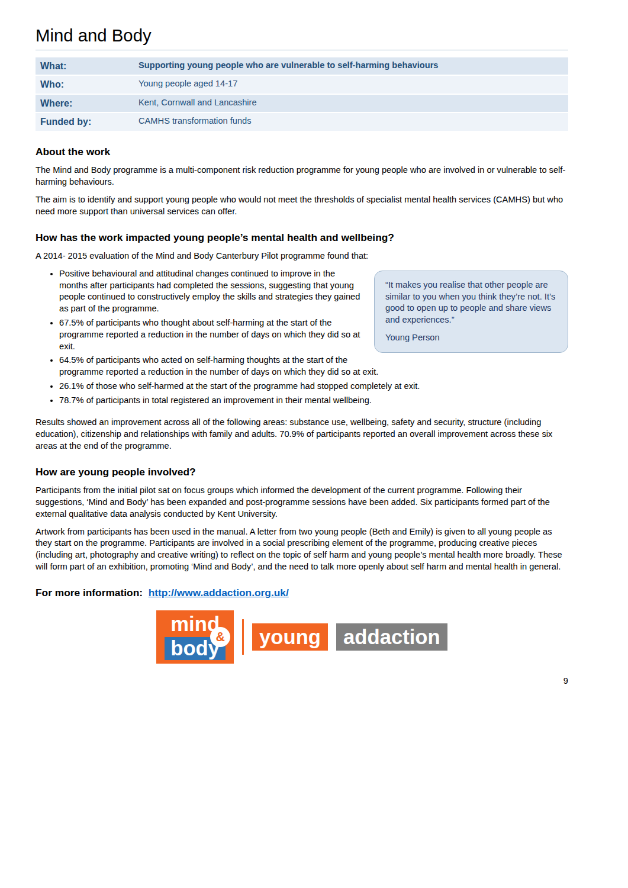Mind and Body
| What: | Supporting young people who are vulnerable to self-harming behaviours |
| Who: | Young people aged 14-17 |
| Where: | Kent, Cornwall and Lancashire |
| Funded by: | CAMHS transformation funds |
About the work
The Mind and Body programme is a multi-component risk reduction programme for young people who are involved in or vulnerable to self-harming behaviours.
The aim is to identify and support young people who would not meet the thresholds of specialist mental health services (CAMHS) but who need more support than universal services can offer.
How has the work impacted young people’s mental health and wellbeing?
A 2014- 2015 evaluation of the Mind and Body Canterbury Pilot programme found that:
“It makes you realise that other people are similar to you when you think they’re not. It’s good to open up to people and share views and experiences.”
Young Person
Positive behavioural and attitudinal changes continued to improve in the months after participants had completed the sessions, suggesting that young people continued to constructively employ the skills and strategies they gained as part of the programme.
67.5% of participants who thought about self-harming at the start of the programme reported a reduction in the number of days on which they did so at exit.
64.5% of participants who acted on self-harming thoughts at the start of the programme reported a reduction in the number of days on which they did so at exit.
26.1% of those who self-harmed at the start of the programme had stopped completely at exit.
78.7% of participants in total registered an improvement in their mental wellbeing.
Results showed an improvement across all of the following areas: substance use, wellbeing, safety and security, structure (including education), citizenship and relationships with family and adults. 70.9% of participants reported an overall improvement across these six areas at the end of the programme.
How are young people involved?
Participants from the initial pilot sat on focus groups which informed the development of the current programme. Following their suggestions, ‘Mind and Body’ has been expanded and post-programme sessions have been added. Six participants formed part of the external qualitative data analysis conducted by Kent University.
Artwork from participants has been used in the manual. A letter from two young people (Beth and Emily) is given to all young people as they start on the programme. Participants are involved in a social prescribing element of the programme, producing creative pieces (including art, photography and creative writing) to reflect on the topic of self harm and young people’s mental health more broadly. These will form part of an exhibition, promoting ‘Mind and Body’, and the need to talk more openly about self harm and mental health in general.
For more information: http://www.addaction.org.uk/
mind&body young addaction
9